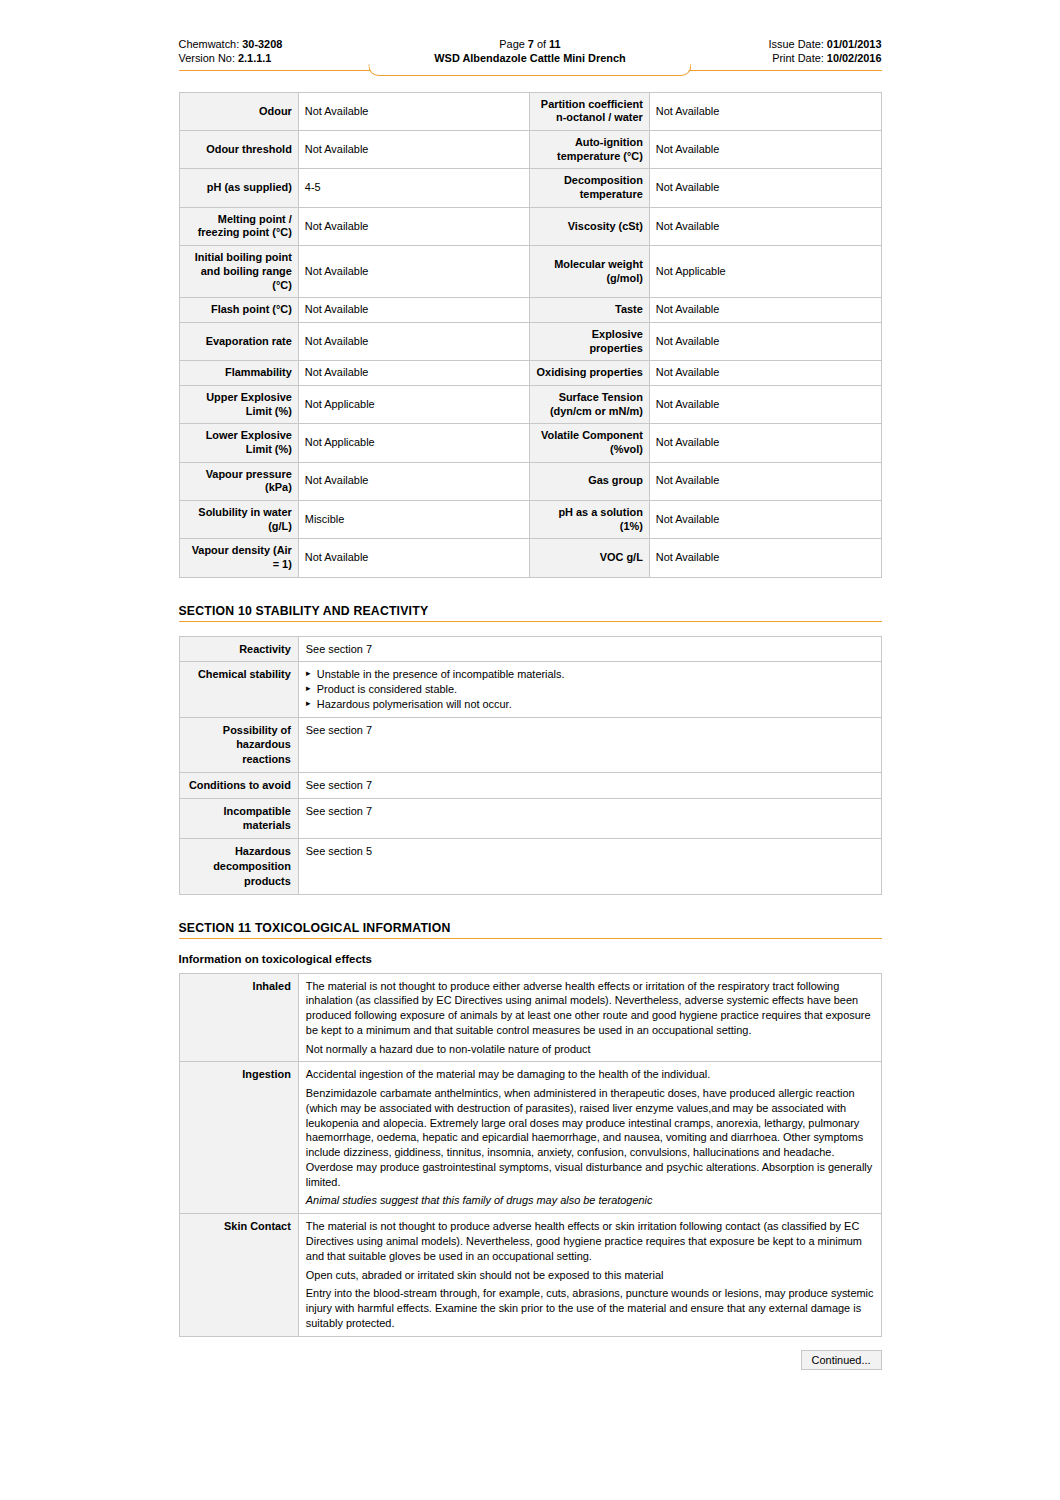| Chemwatch: 30-3208 | Page 7 of 11 | Issue Date: 01/01/2013 |
| Version No: 2.1.1.1 | WSD Albendazole Cattle Mini Drench | Print Date: 10/02/2016 |
| Odour | Not Available | Partition coefficient n-octanol / water | Not Available |
| Odour threshold | Not Available | Auto-ignition temperature (°C) | Not Available |
| pH (as supplied) | 4-5 | Decomposition temperature | Not Available |
| Melting point / freezing point (°C) | Not Available | Viscosity (cSt) | Not Available |
| Initial boiling point and boiling range (°C) | Not Available | Molecular weight (g/mol) | Not Applicable |
| Flash point (°C) | Not Available | Taste | Not Available |
| Evaporation rate | Not Available | Explosive properties | Not Available |
| Flammability | Not Available | Oxidising properties | Not Available |
| Upper Explosive Limit (%) | Not Applicable | Surface Tension (dyn/cm or mN/m) | Not Available |
| Lower Explosive Limit (%) | Not Applicable | Volatile Component (%vol) | Not Available |
| Vapour pressure (kPa) | Not Available | Gas group | Not Available |
| Solubility in water (g/L) | Miscible | pH as a solution (1%) | Not Available |
| Vapour density (Air = 1) | Not Available | VOC g/L | Not Available |
SECTION 10 STABILITY AND REACTIVITY
| Reactivity | See section 7 |
| Chemical stability | Unstable in the presence of incompatible materials. Product is considered stable. Hazardous polymerisation will not occur. |
| Possibility of hazardous reactions | See section 7 |
| Conditions to avoid | See section 7 |
| Incompatible materials | See section 7 |
| Hazardous decomposition products | See section 5 |
SECTION 11 TOXICOLOGICAL INFORMATION
Information on toxicological effects
| Inhaled | The material is not thought to produce either adverse health effects or irritation of the respiratory tract following inhalation (as classified by EC Directives using animal models). Nevertheless, adverse systemic effects have been produced following exposure of animals by at least one other route and good hygiene practice requires that exposure be kept to a minimum and that suitable control measures be used in an occupational setting. Not normally a hazard due to non-volatile nature of product |
| Ingestion | Accidental ingestion of the material may be damaging to the health of the individual. Benzimidazole carbamate anthelmintics, when administered in therapeutic doses, have produced allergic reaction (which may be associated with destruction of parasites), raised liver enzyme values,and may be associated with leukopenia and alopecia. Extremely large oral doses may produce intestinal cramps, anorexia, lethargy, pulmonary haemorrhage, oedema, hepatic and epicardial haemorrhage, and nausea, vomiting and diarrhoea. Other symptoms include dizziness, giddiness, tinnitus, insomnia, anxiety, confusion, convulsions, hallucinations and headache. Overdose may produce gastrointestinal symptoms, visual disturbance and psychic alterations. Absorption is generally limited. Animal studies suggest that this family of drugs may also be teratogenic |
| Skin Contact | The material is not thought to produce adverse health effects or skin irritation following contact (as classified by EC Directives using animal models). Nevertheless, good hygiene practice requires that exposure be kept to a minimum and that suitable gloves be used in an occupational setting. Open cuts, abraded or irritated skin should not be exposed to this material Entry into the blood-stream through, for example, cuts, abrasions, puncture wounds or lesions, may produce systemic injury with harmful effects. Examine the skin prior to the use of the material and ensure that any external damage is suitably protected. |
Continued...